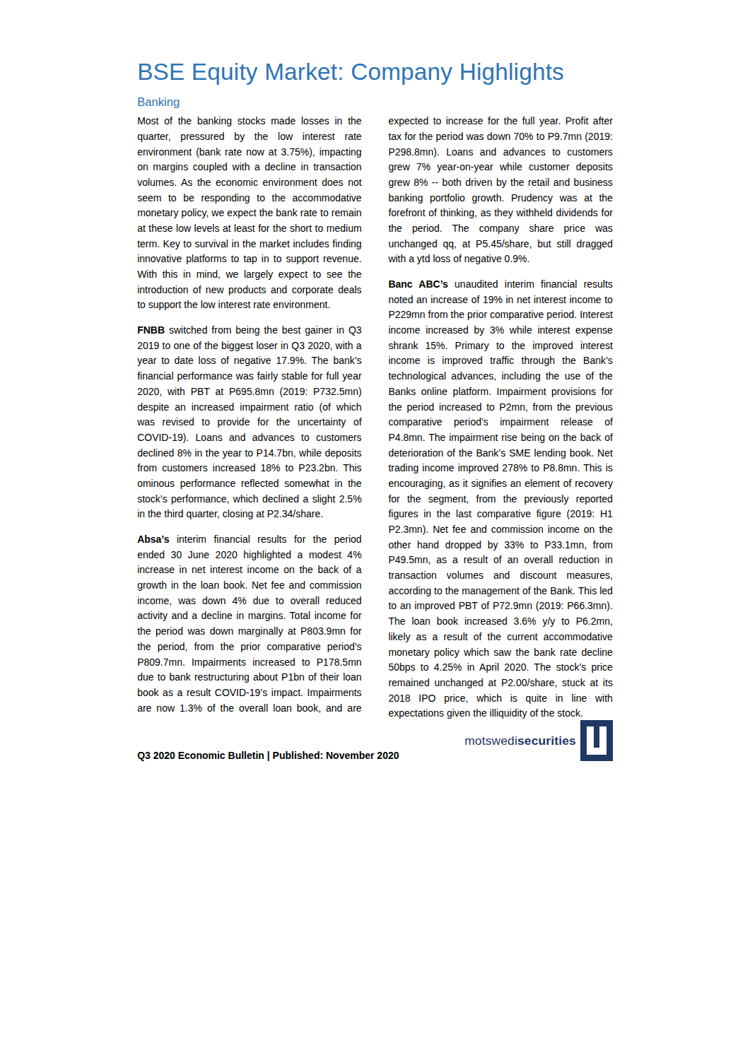BSE Equity Market: Company Highlights
Banking
Most of the banking stocks made losses in the quarter, pressured by the low interest rate environment (bank rate now at 3.75%), impacting on margins coupled with a decline in transaction volumes. As the economic environment does not seem to be responding to the accommodative monetary policy, we expect the bank rate to remain at these low levels at least for the short to medium term. Key to survival in the market includes finding innovative platforms to tap in to support revenue. With this in mind, we largely expect to see the introduction of new products and corporate deals to support the low interest rate environment.
FNBB switched from being the best gainer in Q3 2019 to one of the biggest loser in Q3 2020, with a year to date loss of negative 17.9%. The bank’s financial performance was fairly stable for full year 2020, with PBT at P695.8mn (2019: P732.5mn) despite an increased impairment ratio (of which was revised to provide for the uncertainty of COVID-19). Loans and advances to customers declined 8% in the year to P14.7bn, while deposits from customers increased 18% to P23.2bn. This ominous performance reflected somewhat in the stock’s performance, which declined a slight 2.5% in the third quarter, closing at P2.34/share.
Absa’s interim financial results for the period ended 30 June 2020 highlighted a modest 4% increase in net interest income on the back of a growth in the loan book. Net fee and commission income, was down 4% due to overall reduced activity and a decline in margins. Total income for the period was down marginally at P803.9mn for the period, from the prior comparative period’s P809.7mn. Impairments increased to P178.5mn due to bank restructuring about P1bn of their loan book as a result COVID-19’s impact. Impairments are now 1.3% of the overall loan book, and are expected to increase for the full year. Profit after tax for the period was down 70% to P9.7mn (2019: P298.8mn). Loans and advances to customers grew 7% year-on-year while customer deposits grew 8% -- both driven by the retail and business banking portfolio growth. Prudency was at the forefront of thinking, as they withheld dividends for the period. The company share price was unchanged qq, at P5.45/share, but still dragged with a ytd loss of negative 0.9%.
Banc ABC’s unaudited interim financial results noted an increase of 19% in net interest income to P229mn from the prior comparative period. Interest income increased by 3% while interest expense shrank 15%. Primary to the improved interest income is improved traffic through the Bank’s technological advances, including the use of the Banks online platform. Impairment provisions for the period increased to P2mn, from the previous comparative period’s impairment release of P4.8mn. The impairment rise being on the back of deterioration of the Bank’s SME lending book. Net trading income improved 278% to P8.8mn. This is encouraging, as it signifies an element of recovery for the segment, from the previously reported figures in the last comparative figure (2019: H1 P2.3mn). Net fee and commission income on the other hand dropped by 33% to P33.1mn, from P49.5mn, as a result of an overall reduction in transaction volumes and discount measures, according to the management of the Bank. This led to an improved PBT of P72.9mn (2019: P66.3mn). The loan book increased 3.6% y/y to P6.2mn, likely as a result of the current accommodative monetary policy which saw the bank rate decline 50bps to 4.25% in April 2020. The stock’s price remained unchanged at P2.00/share, stuck at its 2018 IPO price, which is quite in line with expectations given the illiquidity of the stock.
Q3 2020 Economic Bulletin | Published: November 2020
motswedisecurities